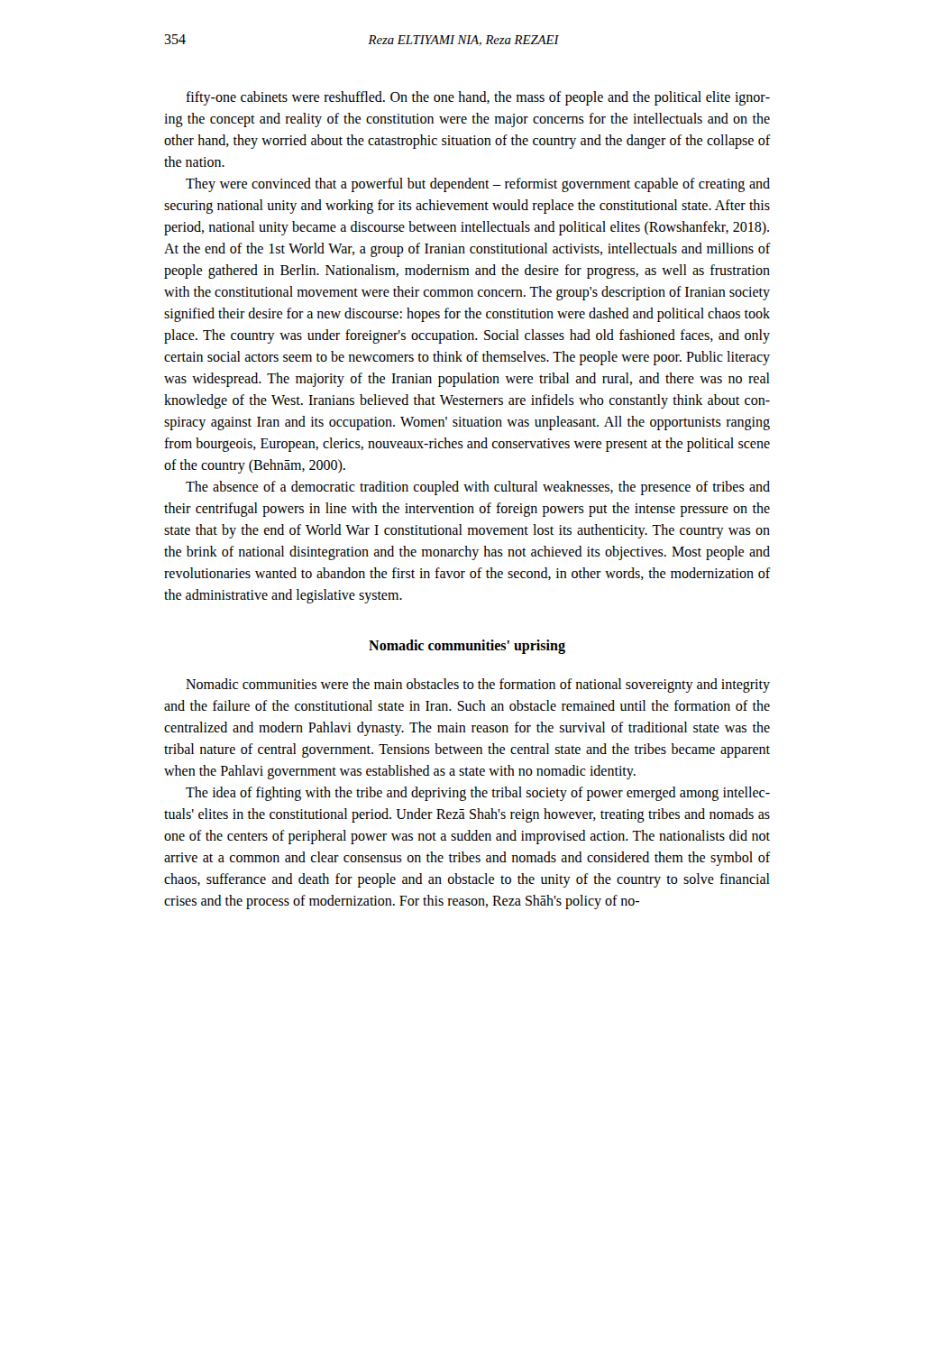354 Reza ELTIYAMI NIA, Reza REZAEI
fifty-one cabinets were reshuffled. On the one hand, the mass of people and the political elite ignoring the concept and reality of the constitution were the major concerns for the intellectuals and on the other hand, they worried about the catastrophic situation of the country and the danger of the collapse of the nation.
They were convinced that a powerful but dependent – reformist government capable of creating and securing national unity and working for its achievement would replace the constitutional state. After this period, national unity became a discourse between intellectuals and political elites (Rowshanfekr, 2018). At the end of the 1st World War, a group of Iranian constitutional activists, intellectuals and millions of people gathered in Berlin. Nationalism, modernism and the desire for progress, as well as frustration with the constitutional movement were their common concern. The group's description of Iranian society signified their desire for a new discourse: hopes for the constitution were dashed and political chaos took place. The country was under foreigner's occupation. Social classes had old fashioned faces, and only certain social actors seem to be newcomers to think of themselves. The people were poor. Public literacy was widespread. The majority of the Iranian population were tribal and rural, and there was no real knowledge of the West. Iranians believed that Westerners are infidels who constantly think about conspiracy against Iran and its occupation. Women' situation was unpleasant. All the opportunists ranging from bourgeois, European, clerics, nouveaux-riches and conservatives were present at the political scene of the country (Behnām, 2000).
The absence of a democratic tradition coupled with cultural weaknesses, the presence of tribes and their centrifugal powers in line with the intervention of foreign powers put the intense pressure on the state that by the end of World War I constitutional movement lost its authenticity. The country was on the brink of national disintegration and the monarchy has not achieved its objectives. Most people and revolutionaries wanted to abandon the first in favor of the second, in other words, the modernization of the administrative and legislative system.
Nomadic communities' uprising
Nomadic communities were the main obstacles to the formation of national sovereignty and integrity and the failure of the constitutional state in Iran. Such an obstacle remained until the formation of the centralized and modern Pahlavi dynasty. The main reason for the survival of traditional state was the tribal nature of central government. Tensions between the central state and the tribes became apparent when the Pahlavi government was established as a state with no nomadic identity.
The idea of fighting with the tribe and depriving the tribal society of power emerged among intellectuals' elites in the constitutional period. Under Rezā Shah's reign however, treating tribes and nomads as one of the centers of peripheral power was not a sudden and improvised action. The nationalists did not arrive at a common and clear consensus on the tribes and nomads and considered them the symbol of chaos, sufferance and death for people and an obstacle to the unity of the country to solve financial crises and the process of modernization. For this reason, Reza Shāh's policy of no-